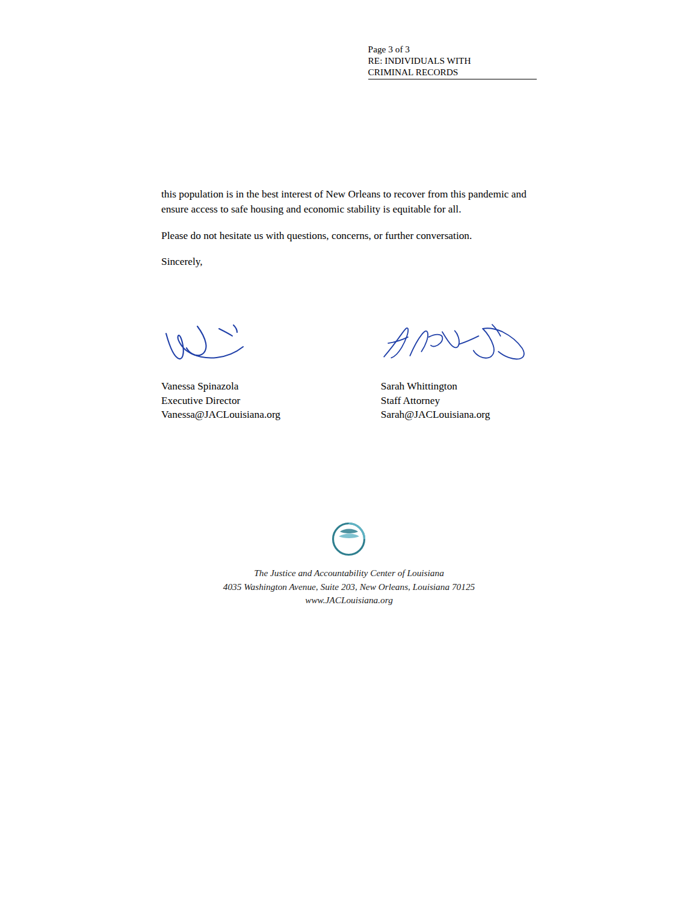Page 3 of 3
RE: Individuals with
Criminal Records
this population is in the best interest of New Orleans to recover from this pandemic and ensure access to safe housing and economic stability is equitable for all.
Please do not hesitate us with questions, concerns, or further conversation.
Sincerely,
Vanessa Spinazola Executive Director Vanessa@JACLouisiana.org
Sarah Whittington Staff Attorney Sarah@JACLouisiana.org
The Justice and Accountability Center of Louisiana
4035 Washington Avenue, Suite 203, New Orleans, Louisiana 70125
www.JACLouisiana.org